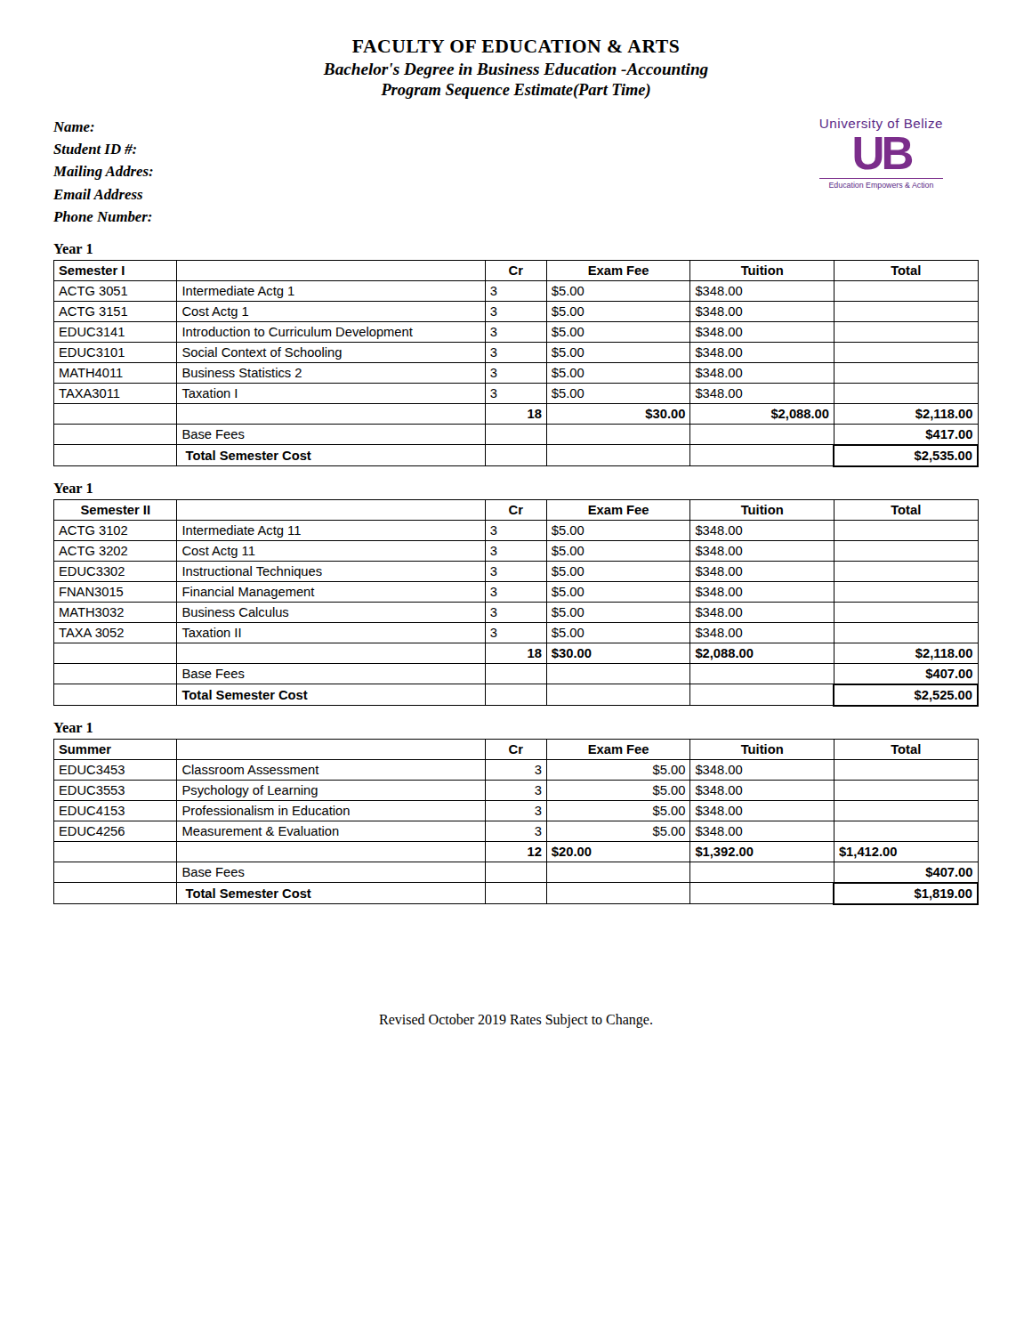FACULTY OF EDUCATION & ARTS
Bachelor's Degree in Business Education -Accounting
Program Sequence Estimate(Part Time)
Name:
Student ID #:
Mailing Addres:
Email Address
Phone Number:
University of Belize
UB
Education Empowers & Action
Year 1
| Semester I | | Cr | Exam Fee | Tuition | Total |
| --- | --- | --- | --- | --- | --- |
| ACTG 3051 | Intermediate Actg 1 | 3 | $5.00 | $348.00 | |
| ACTG 3151 | Cost Actg 1 | 3 | $5.00 | $348.00 | |
| EDUC3141 | Introduction to Curriculum Development | 3 | $5.00 | $348.00 | |
| EDUC3101 | Social Context of Schooling | 3 | $5.00 | $348.00 | |
| MATH4011 | Business Statistics 2 | 3 | $5.00 | $348.00 | |
| TAXA3011 | Taxation I | 3 | $5.00 | $348.00 | |
| | | 18 | $30.00 | $2,088.00 | $2,118.00 |
| | Base Fees | | | | $417.00 |
| | Total Semester Cost | | | | $2,535.00 |
Year 1
| Semester II | | Cr | Exam Fee | Tuition | Total |
| --- | --- | --- | --- | --- | --- |
| ACTG 3102 | Intermediate Actg 11 | 3 | $5.00 | $348.00 | |
| ACTG 3202 | Cost Actg 11 | 3 | $5.00 | $348.00 | |
| EDUC3302 | Instructional Techniques | 3 | $5.00 | $348.00 | |
| FNAN3015 | Financial Management | 3 | $5.00 | $348.00 | |
| MATH3032 | Business Calculus | 3 | $5.00 | $348.00 | |
| TAXA 3052 | Taxation II | 3 | $5.00 | $348.00 | |
| | | 18 | $30.00 | $2,088.00 | $2,118.00 |
| | Base Fees | | | | $407.00 |
| | Total Semester Cost | | | | $2,525.00 |
Year 1
| Summer | | Cr | Exam Fee | Tuition | Total |
| --- | --- | --- | --- | --- | --- |
| EDUC3453 | Classroom Assessment | 3 | $5.00 | $348.00 | |
| EDUC3553 | Psychology of Learning | 3 | $5.00 | $348.00 | |
| EDUC4153 | Professionalism in Education | 3 | $5.00 | $348.00 | |
| EDUC4256 | Measurement & Evaluation | 3 | $5.00 | $348.00 | |
| | | 12 | $20.00 | $1,392.00 | $1,412.00 |
| | Base Fees | | | | $407.00 |
| | Total Semester Cost | | | | $1,819.00 |
Revised October 2019 Rates Subject to Change.